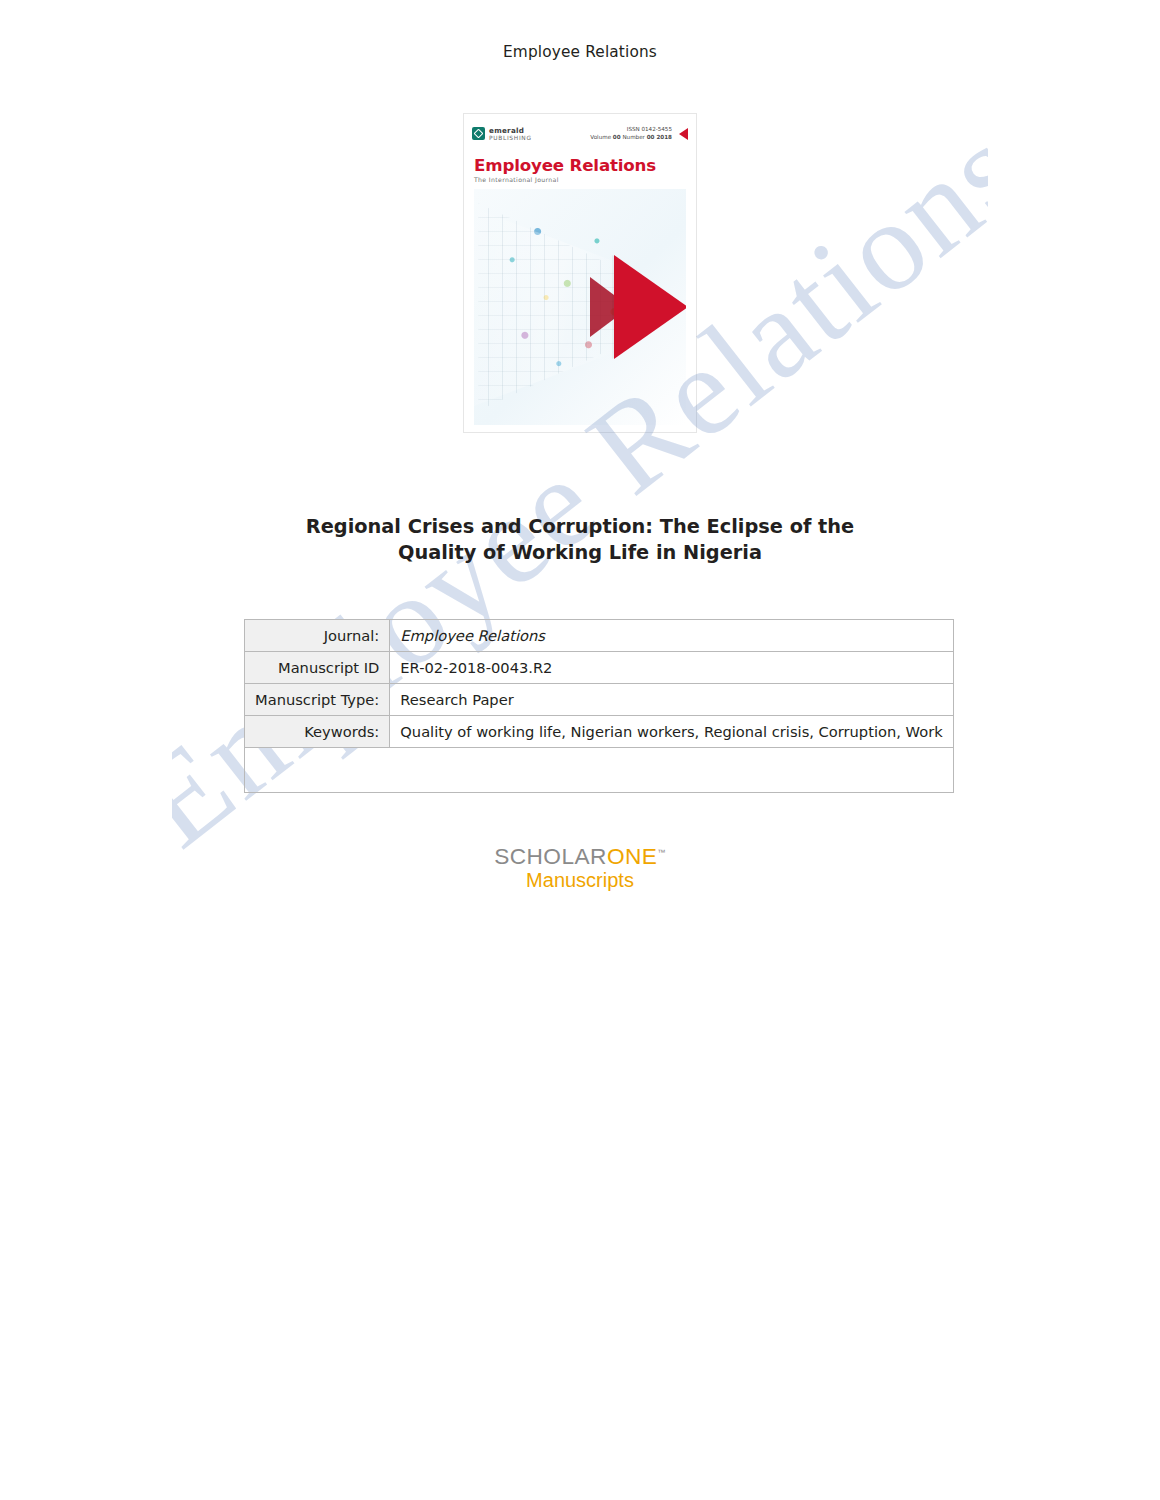Employee Relations
emerald PUBLISHING
ISSN 0142-5455
Volume 00 Number 00 2018
Employee Relations
The International Journal
Employee Relations
Regional Crises and Corruption: The Eclipse of the Quality of Working Life in Nigeria
| Journal: | Employee Relations |
| Manuscript ID | ER-02-2018-0043.R2 |
| Manuscript Type: | Research Paper |
| Keywords: | Quality of working life, Nigerian workers, Regional crisis, Corruption, Work |
SCHOLARONE™
Manuscripts